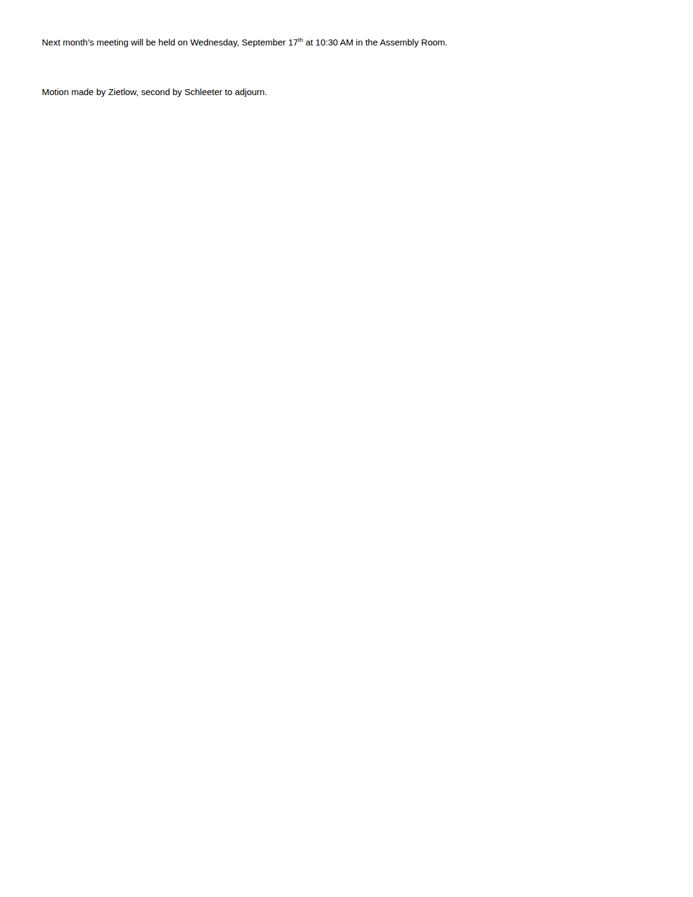Next month’s meeting will be held on Wednesday, September 17th at 10:30 AM in the Assembly Room.
Motion made by Zietlow, second by Schleeter to adjourn.